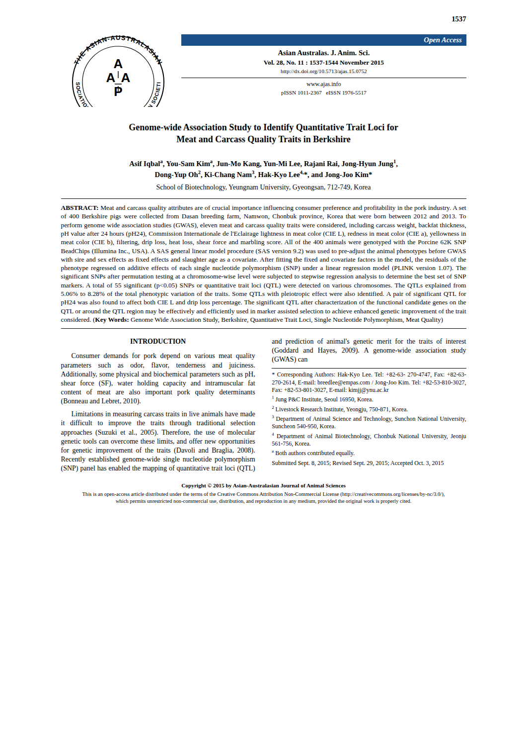1537
THE ASIAN-AUSTRALASIAN ASSOCIATION OF ANIMAL PRODUCTION SOCIETIES A A A P
Open Access
Asian Australas. J. Anim. Sci.
Vol. 28, No. 11 : 1537-1544 November 2015
http://dx.doi.org/10.5713/ajas.15.0752
www.ajas.info
pISSN 1011-2367 eISSN 1976-5517
Genome-wide Association Study to Identify Quantitative Trait Loci for
Meat and Carcass Quality Traits in Berkshire
Asif Iqbala, You-Sam Kima, Jun-Mo Kang, Yun-Mi Lee, Rajani Rai, Jong-Hyun Jung1,
Dong-Yup Oh2, Ki-Chang Nam3, Hak-Kyo Lee4,*, and Jong-Joo Kim*
School of Biotechnology, Yeungnam University, Gyeongsan, 712-749, Korea
ABSTRACT: Meat and carcass quality attributes are of crucial importance influencing consumer preference and profitability in the pork industry. A set of 400 Berkshire pigs were collected from Dasan breeding farm, Namwon, Chonbuk province, Korea that were born between 2012 and 2013. To perform genome wide association studies (GWAS), eleven meat and carcass quality traits were considered, including carcass weight, backfat thickness, pH value after 24 hours (pH24), Commission Internationale de l'Eclairage lightness in meat color (CIE L), redness in meat color (CIE a), yellowness in meat color (CIE b), filtering, drip loss, heat loss, shear force and marbling score. All of the 400 animals were genotyped with the Porcine 62K SNP BeadChips (Illumina Inc., USA). A SAS general linear model procedure (SAS version 9.2) was used to pre-adjust the animal phenotypes before GWAS with sire and sex effects as fixed effects and slaughter age as a covariate. After fitting the fixed and covariate factors in the model, the residuals of the phenotype regressed on additive effects of each single nucleotide polymorphism (SNP) under a linear regression model (PLINK version 1.07). The significant SNPs after permutation testing at a chromosome-wise level were subjected to stepwise regression analysis to determine the best set of SNP markers. A total of 55 significant (p<0.05) SNPs or quantitative trait loci (QTL) were detected on various chromosomes. The QTLs explained from 5.06% to 8.28% of the total phenotypic variation of the traits. Some QTLs with pleiotropic effect were also identified. A pair of significant QTL for pH24 was also found to affect both CIE L and drip loss percentage. The significant QTL after characterization of the functional candidate genes on the QTL or around the QTL region may be effectively and efficiently used in marker assisted selection to achieve enhanced genetic improvement of the trait considered. (Key Words: Genome Wide Association Study, Berkshire, Quantitative Trait Loci, Single Nucleotide Polymorphism, Meat Quality)
INTRODUCTION
Consumer demands for pork depend on various meat quality parameters such as odor, flavor, tenderness and juiciness. Additionally, some physical and biochemical parameters such as pH, shear force (SF), water holding capacity and intramuscular fat content of meat are also important pork quality determinants (Bonneau and Lebret, 2010).
Limitations in measuring carcass traits in live animals have made it difficult to improve the traits through traditional selection approaches (Suzuki et al., 2005). Therefore, the use of molecular genetic tools can overcome these limits, and offer new opportunities for genetic improvement of the traits (Davoli and Braglia, 2008). Recently established genome-wide single nucleotide polymorphism (SNP) panel has enabled the mapping of quantitative trait loci (QTL) and prediction of animal's genetic merit for the traits of interest (Goddard and Hayes, 2009). A genome-wide association study (GWAS) can
* Corresponding Authors: Hak-Kyo Lee. Tel: +82-63- 270-4747, Fax: +82-63-270-2614, E-mail: breedlee@empas.com / Jong-Joo Kim. Tel: +82-53-810-3027, Fax: +82-53-801-3027, E-mail: kimjj@ynu.ac.kr
1 Jung P&C Institute, Seoul 16950, Korea.
2 Livestock Research Institute, Yeongju, 750-871, Korea.
3 Department of Animal Science and Technology, Sunchon National University, Suncheon 540-950, Korea.
4 Department of Animal Biotechnology, Chonbuk National University, Jeonju 561-756, Korea.
a Both authors contributed equally.
Submitted Sept. 8, 2015; Revised Sept. 29, 2015; Accepted Oct. 3, 2015
Copyright © 2015 by Asian-Australasian Journal of Animal Sciences
This is an open-access article distributed under the terms of the Creative Commons Attribution Non-Commercial License (http://creativecommons.org/licenses/by-nc/3.0/),
which permits unrestricted non-commercial use, distribution, and reproduction in any medium, provided the original work is properly cited.